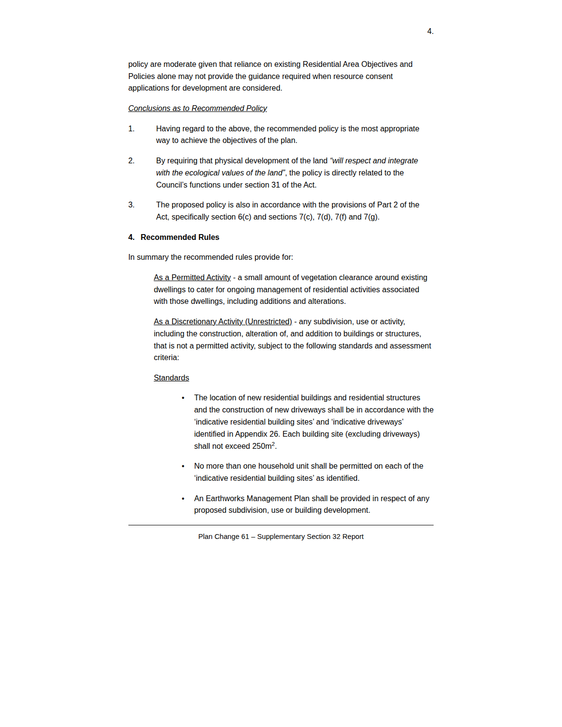4.
policy are moderate given that reliance on existing Residential Area Objectives and Policies alone may not provide the guidance required when resource consent applications for development are considered.
Conclusions as to Recommended Policy
1. Having regard to the above, the recommended policy is the most appropriate way to achieve the objectives of the plan.
2. By requiring that physical development of the land “will respect and integrate with the ecological values of the land”, the policy is directly related to the Council’s functions under section 31 of the Act.
3. The proposed policy is also in accordance with the provisions of Part 2 of the Act, specifically section 6(c) and sections 7(c), 7(d), 7(f) and 7(g).
4. Recommended Rules
In summary the recommended rules provide for:
As a Permitted Activity - a small amount of vegetation clearance around existing dwellings to cater for ongoing management of residential activities associated with those dwellings, including additions and alterations.
As a Discretionary Activity (Unrestricted) - any subdivision, use or activity, including the construction, alteration of, and addition to buildings or structures, that is not a permitted activity, subject to the following standards and assessment criteria:
Standards
• The location of new residential buildings and residential structures and the construction of new driveways shall be in accordance with the ‘indicative residential building sites’ and ‘indicative driveways’ identified in Appendix 26. Each building site (excluding driveways) shall not exceed 250m2.
• No more than one household unit shall be permitted on each of the ‘indicative residential building sites’ as identified.
• An Earthworks Management Plan shall be provided in respect of any proposed subdivision, use or building development.
Plan Change 61 – Supplementary Section 32 Report